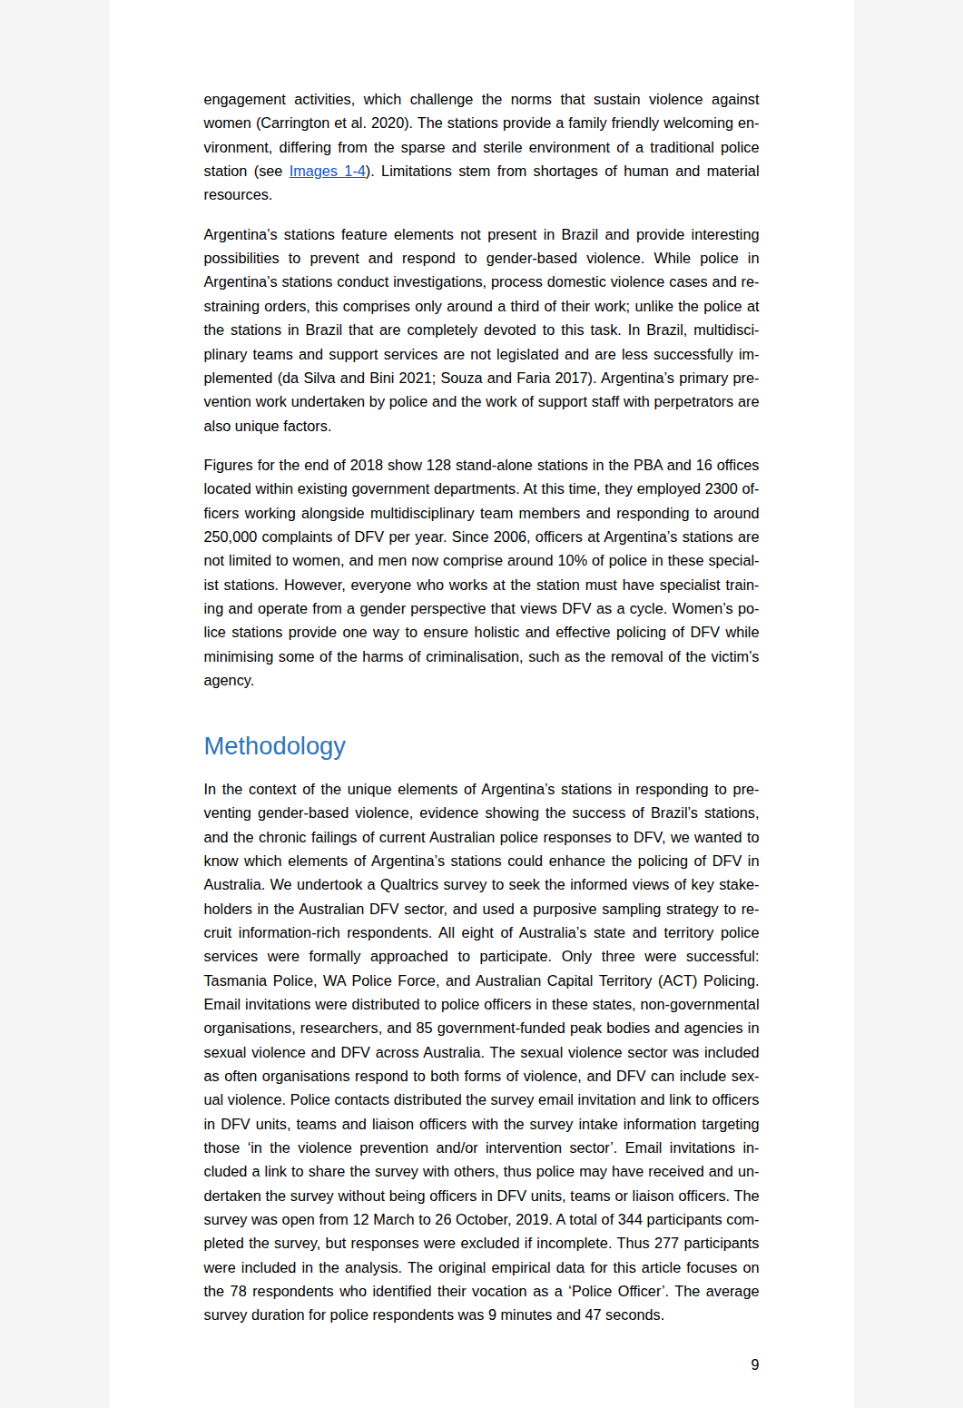engagement activities, which challenge the norms that sustain violence against women (Carrington et al. 2020). The stations provide a family friendly welcoming environment, differing from the sparse and sterile environment of a traditional police station (see Images 1-4). Limitations stem from shortages of human and material resources.
Argentina’s stations feature elements not present in Brazil and provide interesting possibilities to prevent and respond to gender-based violence. While police in Argentina’s stations conduct investigations, process domestic violence cases and restraining orders, this comprises only around a third of their work; unlike the police at the stations in Brazil that are completely devoted to this task. In Brazil, multidisciplinary teams and support services are not legislated and are less successfully implemented (da Silva and Bini 2021; Souza and Faria 2017). Argentina’s primary prevention work undertaken by police and the work of support staff with perpetrators are also unique factors.
Figures for the end of 2018 show 128 stand-alone stations in the PBA and 16 offices located within existing government departments. At this time, they employed 2300 officers working alongside multidisciplinary team members and responding to around 250,000 complaints of DFV per year. Since 2006, officers at Argentina’s stations are not limited to women, and men now comprise around 10% of police in these specialist stations. However, everyone who works at the station must have specialist training and operate from a gender perspective that views DFV as a cycle. Women’s police stations provide one way to ensure holistic and effective policing of DFV while minimising some of the harms of criminalisation, such as the removal of the victim’s agency.
Methodology
In the context of the unique elements of Argentina’s stations in responding to preventing gender-based violence, evidence showing the success of Brazil’s stations, and the chronic failings of current Australian police responses to DFV, we wanted to know which elements of Argentina’s stations could enhance the policing of DFV in Australia. We undertook a Qualtrics survey to seek the informed views of key stakeholders in the Australian DFV sector, and used a purposive sampling strategy to recruit information-rich respondents. All eight of Australia’s state and territory police services were formally approached to participate. Only three were successful: Tasmania Police, WA Police Force, and Australian Capital Territory (ACT) Policing. Email invitations were distributed to police officers in these states, non-governmental organisations, researchers, and 85 government-funded peak bodies and agencies in sexual violence and DFV across Australia. The sexual violence sector was included as often organisations respond to both forms of violence, and DFV can include sexual violence. Police contacts distributed the survey email invitation and link to officers in DFV units, teams and liaison officers with the survey intake information targeting those ‘in the violence prevention and/or intervention sector’. Email invitations included a link to share the survey with others, thus police may have received and undertaken the survey without being officers in DFV units, teams or liaison officers. The survey was open from 12 March to 26 October, 2019. A total of 344 participants completed the survey, but responses were excluded if incomplete. Thus 277 participants were included in the analysis. The original empirical data for this article focuses on the 78 respondents who identified their vocation as a ‘Police Officer’. The average survey duration for police respondents was 9 minutes and 47 seconds.
9